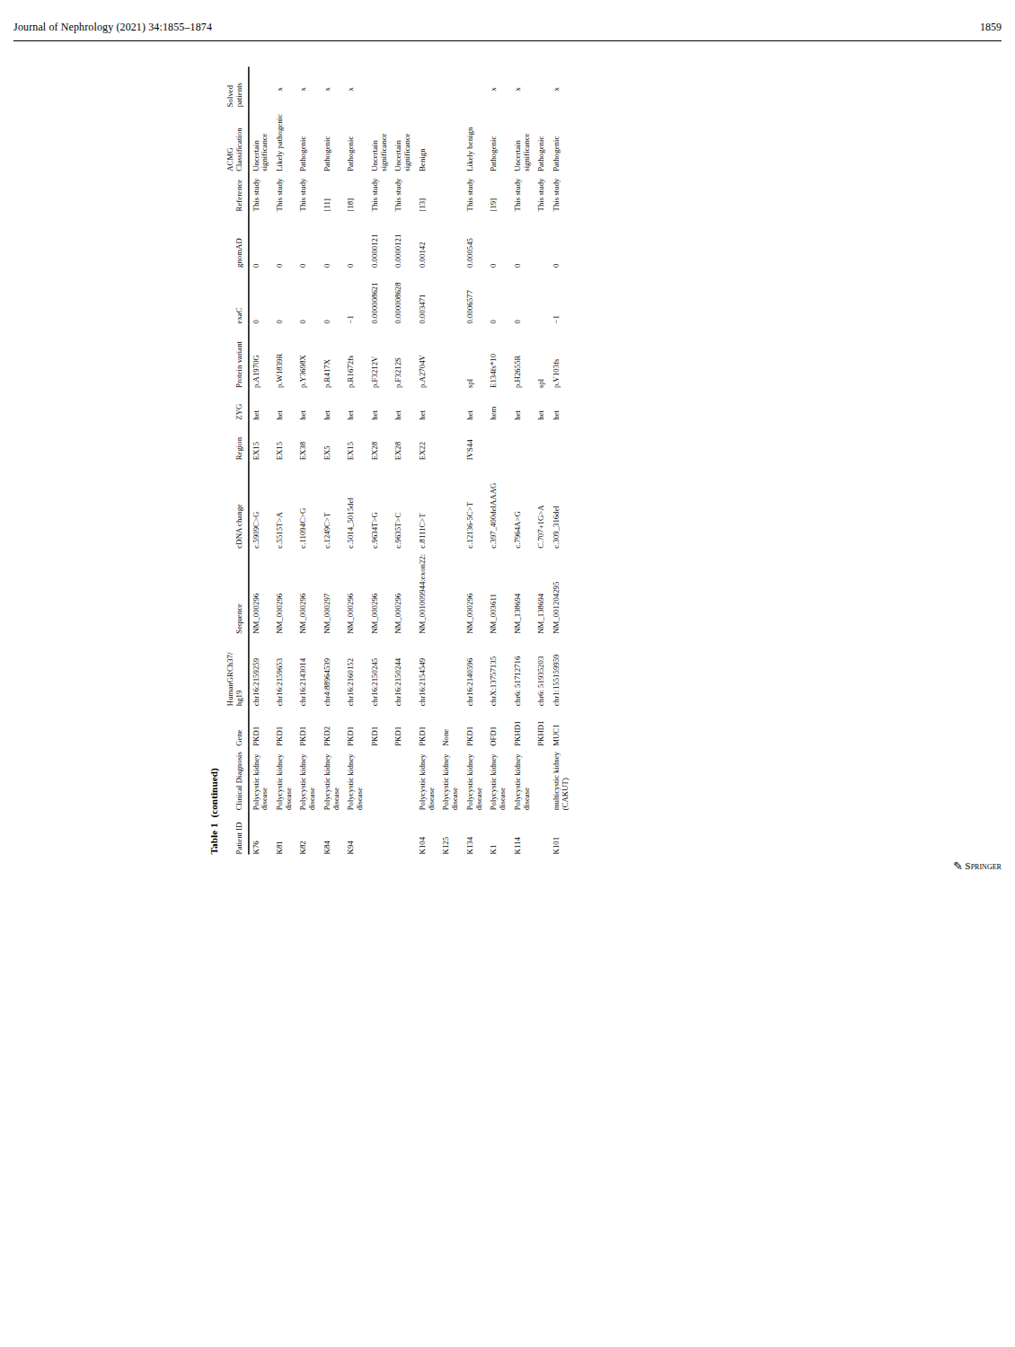Journal of Nephrology (2021) 34:1855–1874
1859
Table 1 (continued)
| Patient ID | Clinical Diagnosis | Gene | HumanGRCh37/ hg19 | Sequence | cDNA change | Region | ZYG | Protein variant | exaC | gnomAD | Reference | ACMG Classification | Solved patients |
| --- | --- | --- | --- | --- | --- | --- | --- | --- | --- | --- | --- | --- | --- |
| K76 | Polycystic kidney disease | PKD1 | chr16:2159259 | NM_000296 | c.5909C>G | EX15 | het | p.A1970G | 0 | 0 | This study | Uncertain significance | |
| K81 | Polycystic kidney disease | PKD1 | chr16:2159653 | NM_000296 | c.5515T>A | EX15 | het | p.W1839R | 0 | 0 | This study | Likely pathogenic | x |
| K82 | Polycystic kidney disease | PKD1 | chr16:2143014 | NM_000296 | c.11094C>G | EX38 | het | p.Y3698X | 0 | 0 | This study | Pathogenic | x |
| K84 | Polycystic kidney disease | PKD2 | chr4:88964539 | NM_000297 | c.1249C>T | EX5 | het | p.R417X | 0 | 0 | [11] | Pathogenic | x |
| K94 | Polycystic kidney disease | PKD1 | chr16:2160152 | NM_000296 | c.5014_5015del | EX15 | het | p.R1672fs | −1 | 0 | [18] | Pathogenic | x |
| | | PKD1 | chr16:2150245 | NM_000296 | c.9634T>G | EX28 | het | p.F3212V | 0.000008621 | 0.0000121 | This study | Uncertain significance | |
| | | PKD1 | chr16:2150244 | NM_000296 | c.9635T>C | EX28 | het | p.F3212S | 0.000008628 | 0.0000121 | This study | Uncertain significance | |
| K104 | Polycystic kidney disease | PKD1 | chr16:2154549 | NM_001009944:exon22: | c.8111C>T | EX22 | het | p.A2704V | 0.003471 | 0.00142 | [13] | Benign | |
| K125 | Polycystic kidney disease | None | | | | | | | | | | | |
| K134 | Polycystic kidney disease | PKD1 | chr16:2140596 | NM_000296 | c.12136-5C>T | IVS44 | het | spl | 0.0006577 | 0.000545 | This study | Likely benign | |
| K1 | Polycystic kidney disease | OFD1 | chrX:13757135 | NM_003611 | c.397_400delAAAG | | hem | E134fs*10 | 0 | 0 | [19] | Pathogenic | x |
| K114 | Polycystic kidney disease | PKHD1 | chr6: 51712716 | NM_138694 | c.7964A>G | | het | p.H2655R | 0 | 0 | This study | Uncertain significance | x |
| | | PKHD1 | chr6: 51935203 | NM_138694 | C.707+1G>A | | het | spl | | | This study | Pathogenic | |
| K101 | multicystic kidney (CAKUT) | MUC1 | chr1:155159959 | NM_001204295 | c.309_316del | | het | p.V103fs | −1 | 0 | This study | Pathogenic | x |
✎Springer